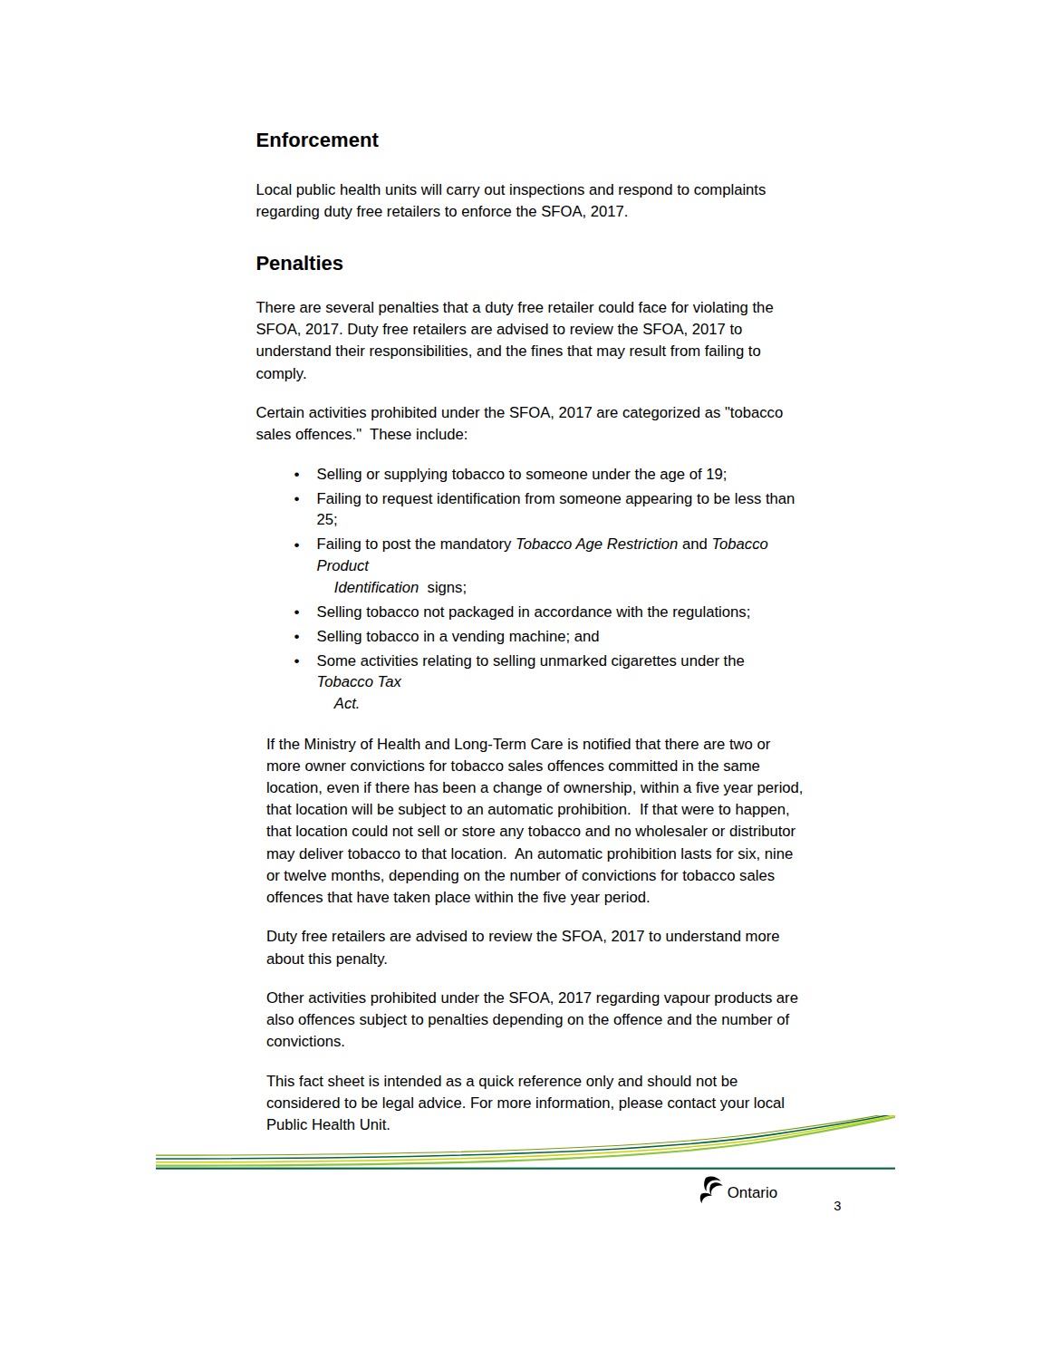Enforcement
Local public health units will carry out inspections and respond to complaints regarding duty free retailers to enforce the SFOA, 2017.
Penalties
There are several penalties that a duty free retailer could face for violating the SFOA, 2017. Duty free retailers are advised to review the SFOA, 2017 to understand their responsibilities, and the fines that may result from failing to comply.
Certain activities prohibited under the SFOA, 2017 are categorized as "tobacco sales offences." These include:
Selling or supplying tobacco to someone under the age of 19;
Failing to request identification from someone appearing to be less than 25;
Failing to post the mandatory Tobacco Age Restriction and Tobacco Product
Identification signs;
Selling tobacco not packaged in accordance with the regulations;
Selling tobacco in a vending machine; and
Some activities relating to selling unmarked cigarettes under the Tobacco Tax
Act.
If the Ministry of Health and Long-Term Care is notified that there are two or more owner convictions for tobacco sales offences committed in the same location, even if there has been a change of ownership, within a five year period, that location will be subject to an automatic prohibition. If that were to happen, that location could not sell or store any tobacco and no wholesaler or distributor may deliver tobacco to that location. An automatic prohibition lasts for six, nine or twelve months, depending on the number of convictions for tobacco sales offences that have taken place within the five year period.
Duty free retailers are advised to review the SFOA, 2017 to understand more about this penalty.
Other activities prohibited under the SFOA, 2017 regarding vapour products are also offences subject to penalties depending on the offence and the number of convictions.
This fact sheet is intended as a quick reference only and should not be considered to be legal advice. For more information, please contact your local Public Health Unit.
Ontario
3